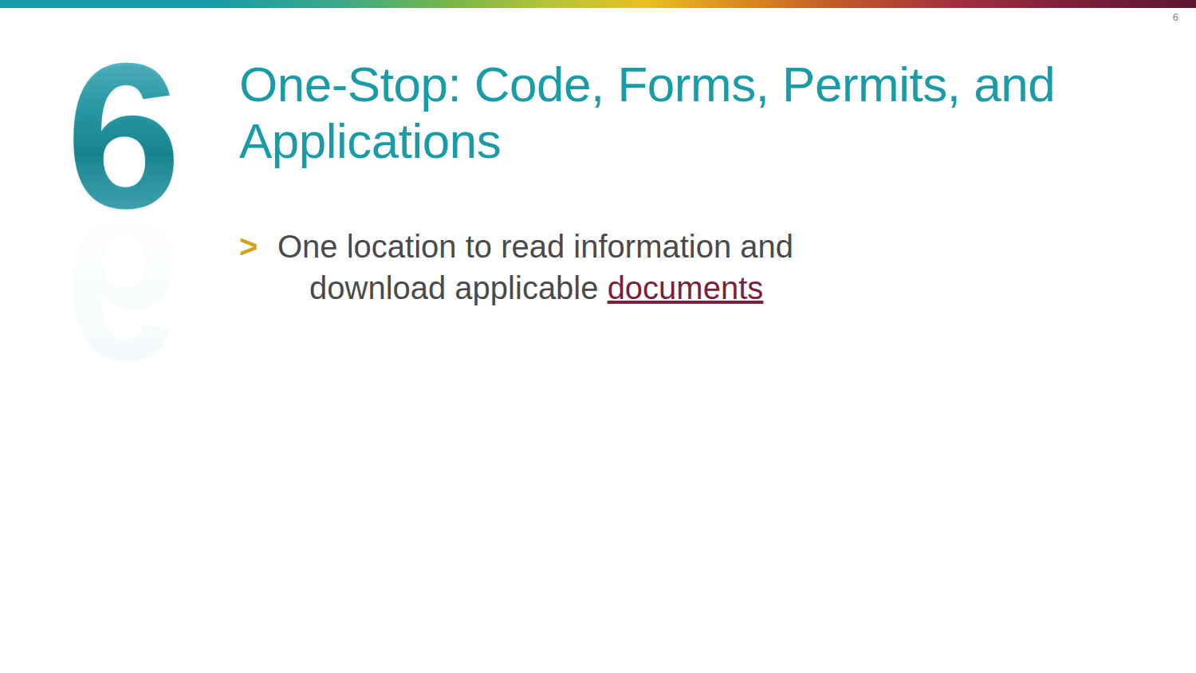6
6
6
One-Stop: Code, Forms, Permits, and Applications
One location to read information and download applicable documents